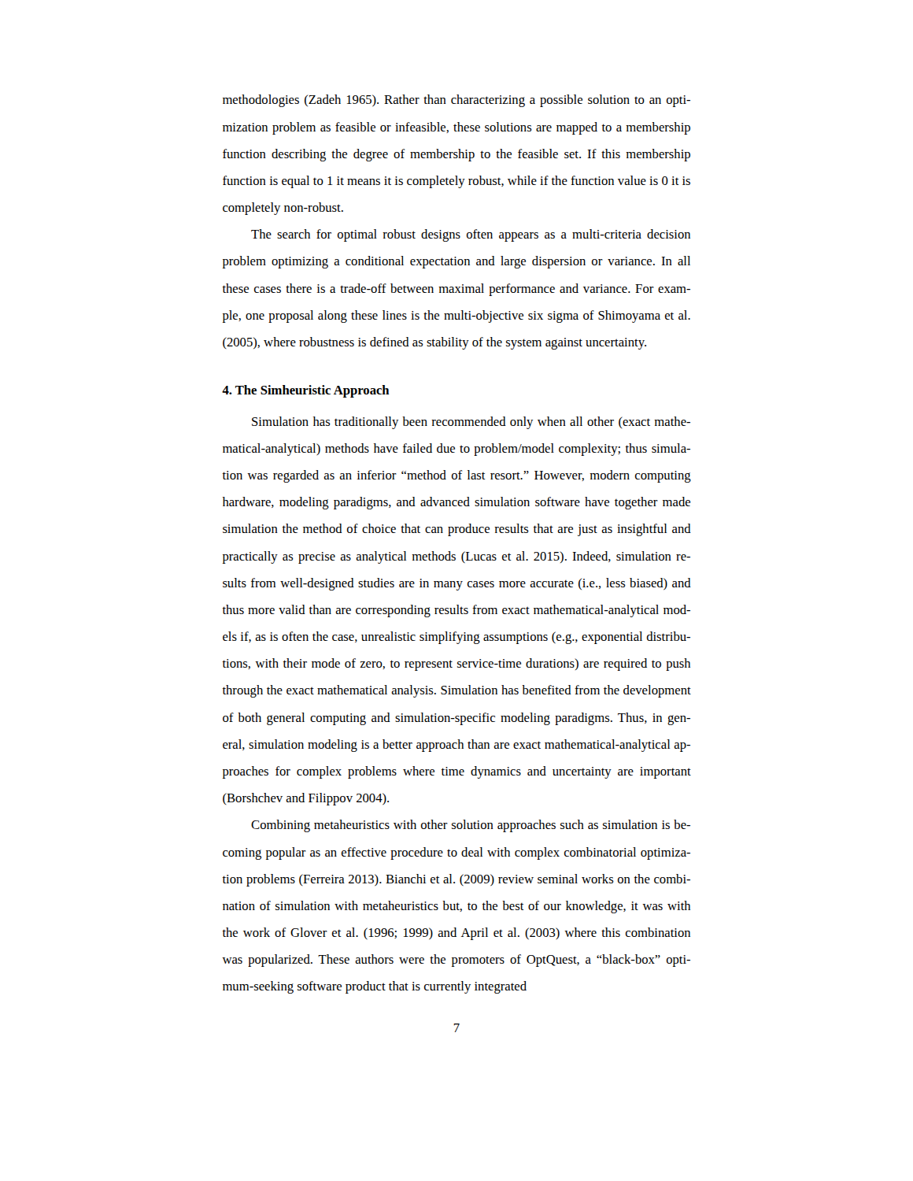methodologies (Zadeh 1965). Rather than characterizing a possible solution to an optimization problem as feasible or infeasible, these solutions are mapped to a membership function describing the degree of membership to the feasible set. If this membership function is equal to 1 it means it is completely robust, while if the function value is 0 it is completely non-robust.
The search for optimal robust designs often appears as a multi-criteria decision problem optimizing a conditional expectation and large dispersion or variance. In all these cases there is a trade-off between maximal performance and variance. For example, one proposal along these lines is the multi-objective six sigma of Shimoyama et al. (2005), where robustness is defined as stability of the system against uncertainty.
4. The Simheuristic Approach
Simulation has traditionally been recommended only when all other (exact mathematical-analytical) methods have failed due to problem/model complexity; thus simulation was regarded as an inferior “method of last resort.” However, modern computing hardware, modeling paradigms, and advanced simulation software have together made simulation the method of choice that can produce results that are just as insightful and practically as precise as analytical methods (Lucas et al. 2015). Indeed, simulation results from well-designed studies are in many cases more accurate (i.e., less biased) and thus more valid than are corresponding results from exact mathematical-analytical models if, as is often the case, unrealistic simplifying assumptions (e.g., exponential distributions, with their mode of zero, to represent service-time durations) are required to push through the exact mathematical analysis. Simulation has benefited from the development of both general computing and simulation-specific modeling paradigms. Thus, in general, simulation modeling is a better approach than are exact mathematical-analytical approaches for complex problems where time dynamics and uncertainty are important (Borshchev and Filippov 2004).
Combining metaheuristics with other solution approaches such as simulation is becoming popular as an effective procedure to deal with complex combinatorial optimization problems (Ferreira 2013). Bianchi et al. (2009) review seminal works on the combination of simulation with metaheuristics but, to the best of our knowledge, it was with the work of Glover et al. (1996; 1999) and April et al. (2003) where this combination was popularized. These authors were the promoters of OptQuest, a “black-box” optimum-seeking software product that is currently integrated
7